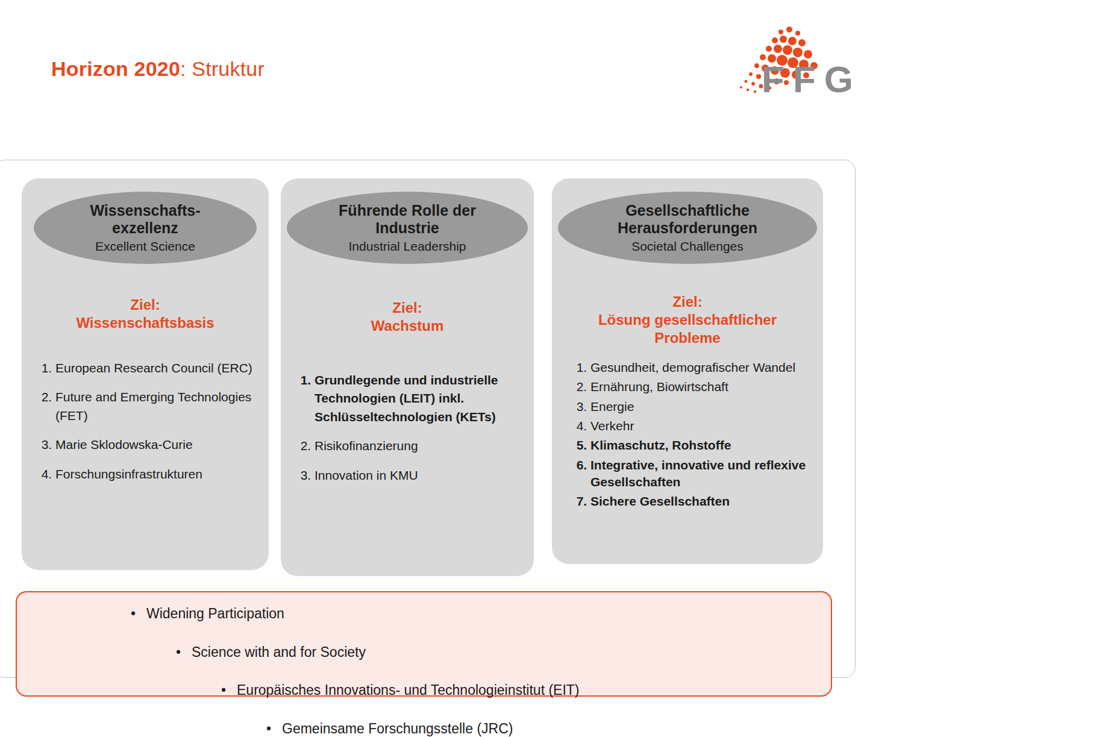Horizon 2020: Struktur
FFG
Wissenschafts-
exzellenz Excellent Science
Ziel:
Wissenschaftsbasis
European Research Council (ERC)
Future and Emerging Technologies (FET)
Marie Sklodowska-Curie
Forschungsinfrastrukturen
Führende Rolle der
Industrie Industrial Leadership
Ziel:
Wachstum
Grundlegende und industrielle Technologien (LEIT) inkl. Schlüsseltechnologien (KETs)
Risikofinanzierung
Innovation in KMU
Gesellschaftliche
Herausforderungen Societal Challenges
Ziel:
Lösung gesellschaftlicher
Probleme
Gesundheit, demografischer Wandel
Ernährung, Biowirtschaft
Energie
Verkehr
Klimaschutz, Rohstoffe
Integrative, innovative und reflexive Gesellschaften
Sichere Gesellschaften
Widening Participation
Science with and for Society
Europäisches Innovations- und Technologieinstitut (EIT)
Gemeinsame Forschungsstelle (JRC)